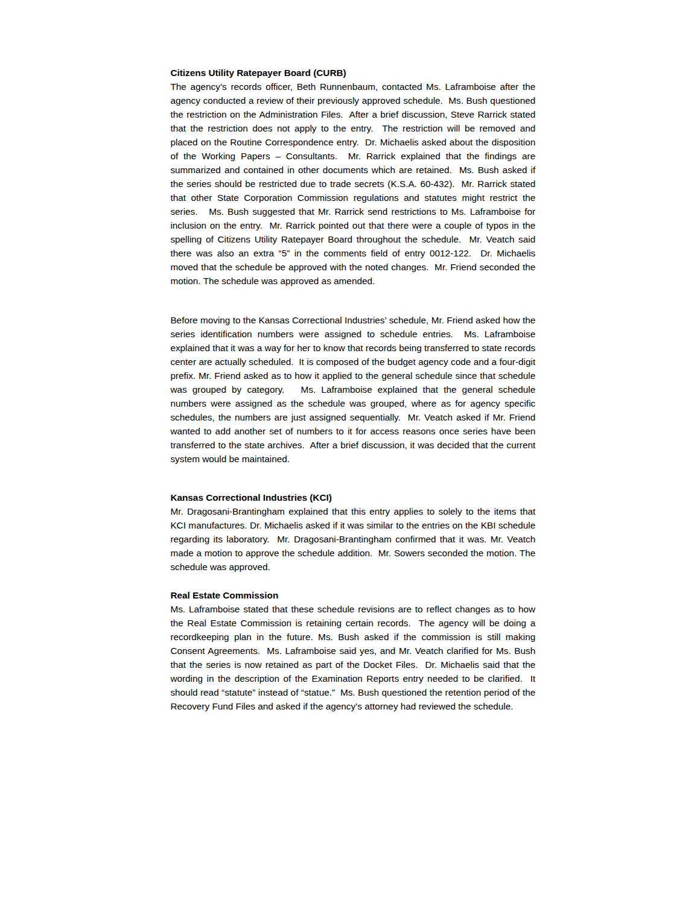Citizens Utility Ratepayer Board (CURB)
The agency’s records officer, Beth Runnenbaum, contacted Ms. Laframboise after the agency conducted a review of their previously approved schedule. Ms. Bush questioned the restriction on the Administration Files. After a brief discussion, Steve Rarrick stated that the restriction does not apply to the entry. The restriction will be removed and placed on the Routine Correspondence entry. Dr. Michaelis asked about the disposition of the Working Papers – Consultants. Mr. Rarrick explained that the findings are summarized and contained in other documents which are retained. Ms. Bush asked if the series should be restricted due to trade secrets (K.S.A. 60-432). Mr. Rarrick stated that other State Corporation Commission regulations and statutes might restrict the series. Ms. Bush suggested that Mr. Rarrick send restrictions to Ms. Laframboise for inclusion on the entry. Mr. Rarrick pointed out that there were a couple of typos in the spelling of Citizens Utility Ratepayer Board throughout the schedule. Mr. Veatch said there was also an extra “5” in the comments field of entry 0012-122. Dr. Michaelis moved that the schedule be approved with the noted changes. Mr. Friend seconded the motion. The schedule was approved as amended.
Before moving to the Kansas Correctional Industries’ schedule, Mr. Friend asked how the series identification numbers were assigned to schedule entries. Ms. Laframboise explained that it was a way for her to know that records being transferred to state records center are actually scheduled. It is composed of the budget agency code and a four-digit prefix. Mr. Friend asked as to how it applied to the general schedule since that schedule was grouped by category. Ms. Laframboise explained that the general schedule numbers were assigned as the schedule was grouped, where as for agency specific schedules, the numbers are just assigned sequentially. Mr. Veatch asked if Mr. Friend wanted to add another set of numbers to it for access reasons once series have been transferred to the state archives. After a brief discussion, it was decided that the current system would be maintained.
Kansas Correctional Industries (KCI)
Mr. Dragosani-Brantingham explained that this entry applies to solely to the items that KCI manufactures. Dr. Michaelis asked if it was similar to the entries on the KBI schedule regarding its laboratory. Mr. Dragosani-Brantingham confirmed that it was. Mr. Veatch made a motion to approve the schedule addition. Mr. Sowers seconded the motion. The schedule was approved.
Real Estate Commission
Ms. Laframboise stated that these schedule revisions are to reflect changes as to how the Real Estate Commission is retaining certain records. The agency will be doing a recordkeeping plan in the future. Ms. Bush asked if the commission is still making Consent Agreements. Ms. Laframboise said yes, and Mr. Veatch clarified for Ms. Bush that the series is now retained as part of the Docket Files. Dr. Michaelis said that the wording in the description of the Examination Reports entry needed to be clarified. It should read “statute” instead of “statue.” Ms. Bush questioned the retention period of the Recovery Fund Files and asked if the agency’s attorney had reviewed the schedule.